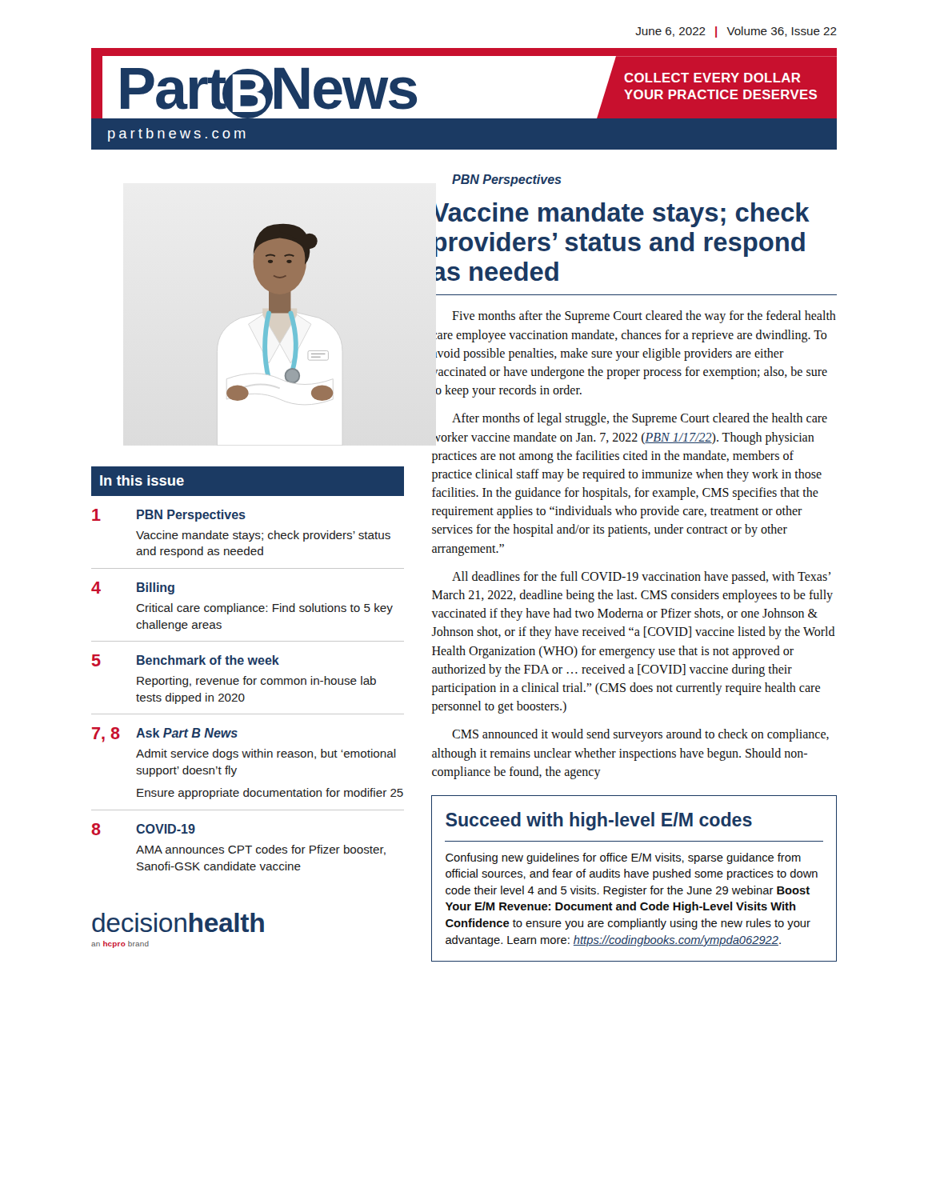June 6, 2022 | Volume 36, Issue 22
PartBNews
COLLECT EVERY DOLLAR
YOUR PRACTICE DESERVES
partbnews.com
In this issue
1
PBN Perspectives
Vaccine mandate stays; check providers’ status and respond as needed
4
Billing
Critical care compliance: Find solutions to 5 key challenge areas
5
Benchmark of the week
Reporting, revenue for common in-house lab tests dipped in 2020
7, 8
Ask Part B News
Admit service dogs within reason, but ‘emotional support’ doesn’t fly
Ensure appropriate documentation for modifier 25
8
COVID-19
AMA announces CPT codes for Pfizer booster, Sanofi-GSK candidate vaccine
decisionhealth an hcpro brand
PBN Perspectives
Vaccine mandate stays; check providers’ status and respond as needed
Five months after the Supreme Court cleared the way for the federal health care employee vaccination mandate, chances for a reprieve are dwindling. To avoid possible penalties, make sure your eligible providers are either vaccinated or have undergone the proper process for exemption; also, be sure to keep your records in order.
After months of legal struggle, the Supreme Court cleared the health care worker vaccine mandate on Jan. 7, 2022 (PBN 1/17/22). Though physician practices are not among the facilities cited in the mandate, members of practice clinical staff may be required to immunize when they work in those facilities. In the guidance for hospitals, for example, CMS specifies that the requirement applies to “individuals who provide care, treatment or other services for the hospital and/or its patients, under contract or by other arrangement.”
All deadlines for the full COVID-19 vaccination have passed, with Texas’ March 21, 2022, deadline being the last. CMS considers employees to be fully vaccinated if they have had two Moderna or Pfizer shots, or one Johnson & Johnson shot, or if they have received “a [COVID] vaccine listed by the World Health Organization (WHO) for emergency use that is not approved or authorized by the FDA or … received a [COVID] vaccine during their participation in a clinical trial.” (CMS does not currently require health care personnel to get boosters.)
CMS announced it would send surveyors around to check on compliance, although it remains unclear whether inspections have begun. Should non-compliance be found, the agency
Succeed with high-level E/M codes
Confusing new guidelines for office E/M visits, sparse guidance from official sources, and fear of audits have pushed some practices to down code their level 4 and 5 visits. Register for the June 29 webinar Boost Your E/M Revenue: Document and Code High-Level Visits With Confidence to ensure you are compliantly using the new rules to your advantage. Learn more: https://codingbooks.com/ympda062922.